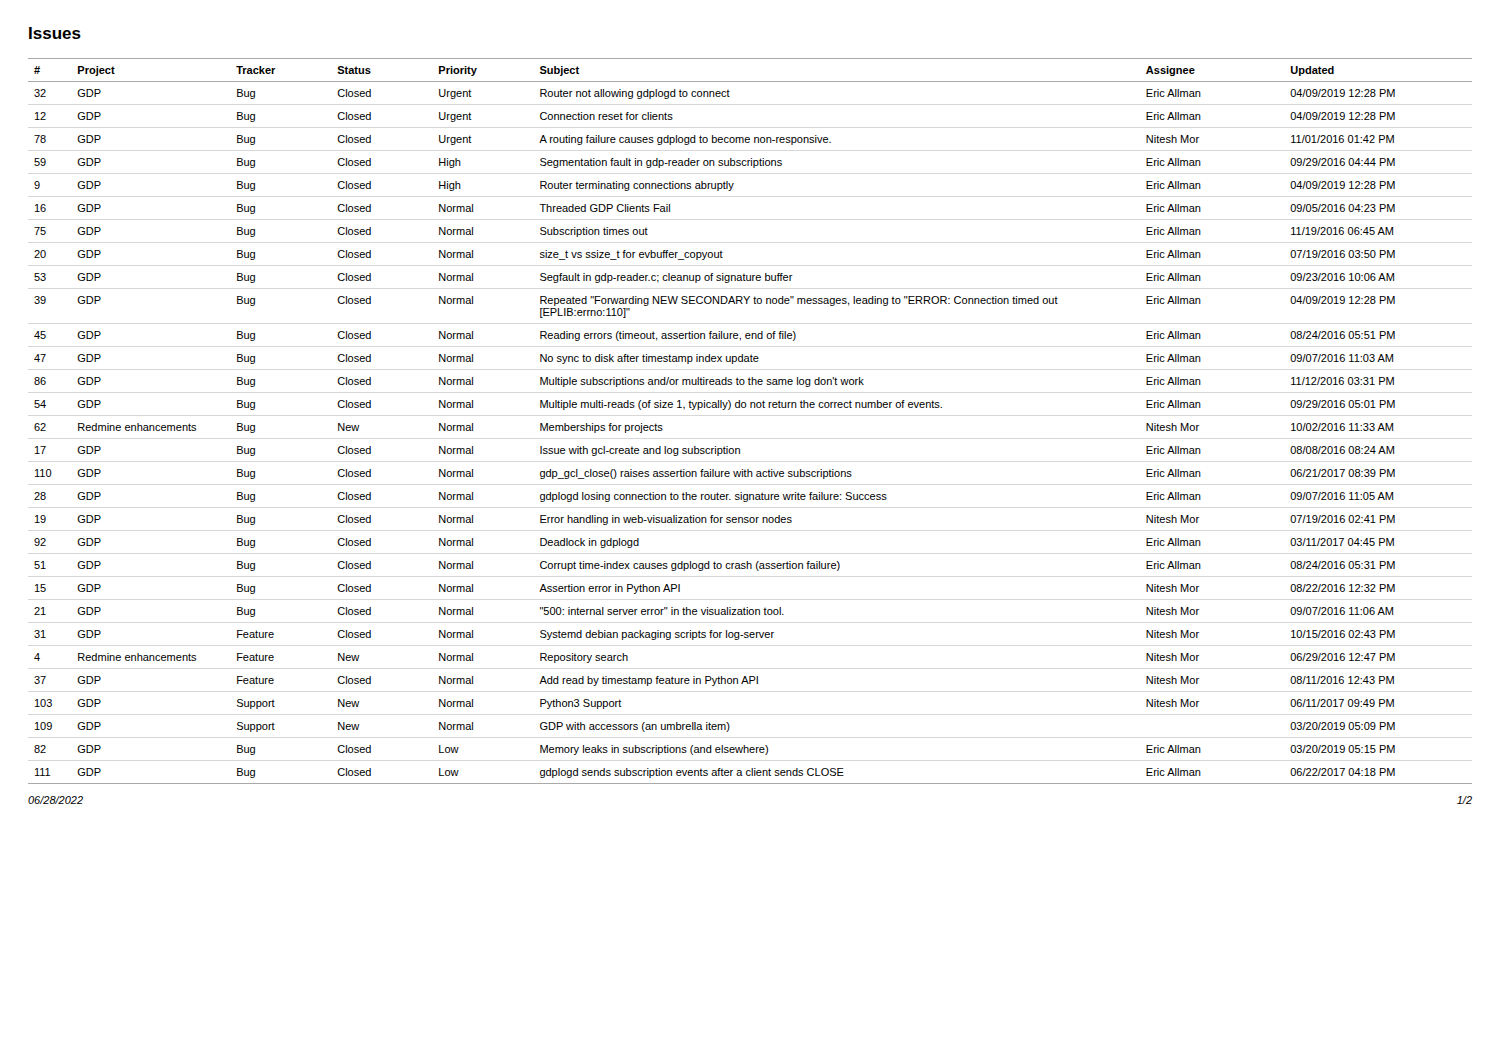Issues
| # | Project | Tracker | Status | Priority | Subject | Assignee | Updated |
| --- | --- | --- | --- | --- | --- | --- | --- |
| 32 | GDP | Bug | Closed | Urgent | Router not allowing gdplogd to connect | Eric Allman | 04/09/2019 12:28 PM |
| 12 | GDP | Bug | Closed | Urgent | Connection reset for clients | Eric Allman | 04/09/2019 12:28 PM |
| 78 | GDP | Bug | Closed | Urgent | A routing failure causes gdplogd to become non-responsive. | Nitesh Mor | 11/01/2016 01:42 PM |
| 59 | GDP | Bug | Closed | High | Segmentation fault in gdp-reader on subscriptions | Eric Allman | 09/29/2016 04:44 PM |
| 9 | GDP | Bug | Closed | High | Router terminating connections abruptly | Eric Allman | 04/09/2019 12:28 PM |
| 16 | GDP | Bug | Closed | Normal | Threaded GDP Clients Fail | Eric Allman | 09/05/2016 04:23 PM |
| 75 | GDP | Bug | Closed | Normal | Subscription times out | Eric Allman | 11/19/2016 06:45 AM |
| 20 | GDP | Bug | Closed | Normal | size_t vs ssize_t for evbuffer_copyout | Eric Allman | 07/19/2016 03:50 PM |
| 53 | GDP | Bug | Closed | Normal | Segfault in gdp-reader.c; cleanup of signature buffer | Eric Allman | 09/23/2016 10:06 AM |
| 39 | GDP | Bug | Closed | Normal | Repeated "Forwarding NEW SECONDARY to node" messages, leading to "ERROR: Connection timed out [EPLIB:errno:110]" | Eric Allman | 04/09/2019 12:28 PM |
| 45 | GDP | Bug | Closed | Normal | Reading errors (timeout, assertion failure, end of file) | Eric Allman | 08/24/2016 05:51 PM |
| 47 | GDP | Bug | Closed | Normal | No sync to disk after timestamp index update | Eric Allman | 09/07/2016 11:03 AM |
| 86 | GDP | Bug | Closed | Normal | Multiple subscriptions and/or multireads to the same log don't work | Eric Allman | 11/12/2016 03:31 PM |
| 54 | GDP | Bug | Closed | Normal | Multiple multi-reads (of size 1, typically) do not return the correct number of events. | Eric Allman | 09/29/2016 05:01 PM |
| 62 | Redmine enhancements | Bug | New | Normal | Memberships for projects | Nitesh Mor | 10/02/2016 11:33 AM |
| 17 | GDP | Bug | Closed | Normal | Issue with gcl-create and log subscription | Eric Allman | 08/08/2016 08:24 AM |
| 110 | GDP | Bug | Closed | Normal | gdp_gcl_close() raises assertion failure with active subscriptions | Eric Allman | 06/21/2017 08:39 PM |
| 28 | GDP | Bug | Closed | Normal | gdplogd losing connection to the router. signature write failure: Success | Eric Allman | 09/07/2016 11:05 AM |
| 19 | GDP | Bug | Closed | Normal | Error handling in web-visualization for sensor nodes | Nitesh Mor | 07/19/2016 02:41 PM |
| 92 | GDP | Bug | Closed | Normal | Deadlock in gdplogd | Eric Allman | 03/11/2017 04:45 PM |
| 51 | GDP | Bug | Closed | Normal | Corrupt time-index causes gdplogd to crash (assertion failure) | Eric Allman | 08/24/2016 05:31 PM |
| 15 | GDP | Bug | Closed | Normal | Assertion error in Python API | Nitesh Mor | 08/22/2016 12:32 PM |
| 21 | GDP | Bug | Closed | Normal | "500: internal server error" in the visualization tool. | Nitesh Mor | 09/07/2016 11:06 AM |
| 31 | GDP | Feature | Closed | Normal | Systemd debian packaging scripts for log-server | Nitesh Mor | 10/15/2016 02:43 PM |
| 4 | Redmine enhancements | Feature | New | Normal | Repository search | Nitesh Mor | 06/29/2016 12:47 PM |
| 37 | GDP | Feature | Closed | Normal | Add read by timestamp feature in Python API | Nitesh Mor | 08/11/2016 12:43 PM |
| 103 | GDP | Support | New | Normal | Python3 Support | Nitesh Mor | 06/11/2017 09:49 PM |
| 109 | GDP | Support | New | Normal | GDP with accessors (an umbrella item) | | 03/20/2019 05:09 PM |
| 82 | GDP | Bug | Closed | Low | Memory leaks in subscriptions (and elsewhere) | Eric Allman | 03/20/2019 05:15 PM |
| 111 | GDP | Bug | Closed | Low | gdplogd sends subscription events after a client sends CLOSE | Eric Allman | 06/22/2017 04:18 PM |
06/28/2022 1/2